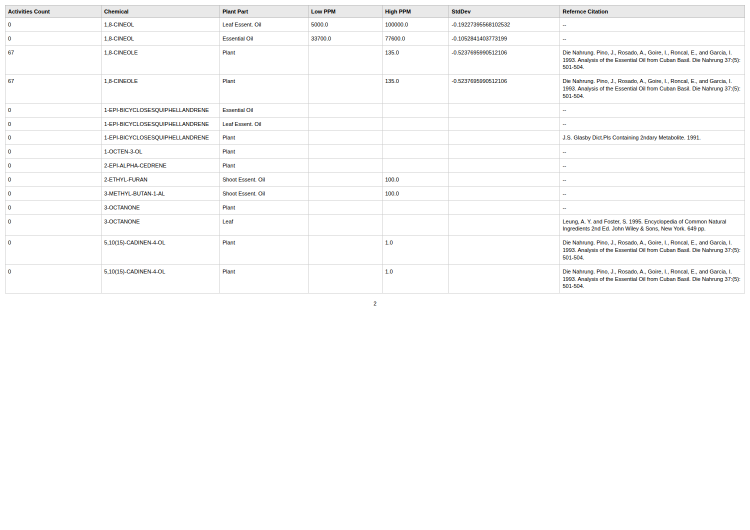| Activities Count | Chemical | Plant Part | Low PPM | High PPM | StdDev | Refernce Citation |
| --- | --- | --- | --- | --- | --- | --- |
| 0 | 1,8-CINEOL | Leaf Essent. Oil | 5000.0 | 100000.0 | -0.19227395568102532 | -- |
| 0 | 1,8-CINEOL | Essential Oil | 33700.0 | 77600.0 | -0.1052841403773199 | -- |
| 67 | 1,8-CINEOLE | Plant | | 135.0 | -0.5237695990512106 | Die Nahrung. Pino, J., Rosado, A., Goire, I., Roncal, E., and Garcia, I. 1993. Analysis of the Essential Oil from Cuban Basil. Die Nahrung 37:(5): 501-504. |
| 67 | 1,8-CINEOLE | Plant | | 135.0 | -0.5237695990512106 | Die Nahrung. Pino, J., Rosado, A., Goire, I., Roncal, E., and Garcia, I. 1993. Analysis of the Essential Oil from Cuban Basil. Die Nahrung 37:(5): 501-504. |
| 0 | 1-EPI-BICYCLOSESQUIPHELLANDRENE | Essential Oil | | | | -- |
| 0 | 1-EPI-BICYCLOSESQUIPHELLANDRENE | Leaf Essent. Oil | | | | -- |
| 0 | 1-EPI-BICYCLOSESQUIPHELLANDRENE | Plant | | | | J.S. Glasby Dict.Pls Containing 2ndary Metabolite. 1991. |
| 0 | 1-OCTEN-3-OL | Plant | | | | -- |
| 0 | 2-EPI-ALPHA-CEDRENE | Plant | | | | -- |
| 0 | 2-ETHYL-FURAN | Shoot Essent. Oil | | 100.0 | | -- |
| 0 | 3-METHYL-BUTAN-1-AL | Shoot Essent. Oil | | 100.0 | | -- |
| 0 | 3-OCTANONE | Plant | | | | -- |
| 0 | 3-OCTANONE | Leaf | | | | Leung, A. Y. and Foster, S. 1995. Encyclopedia of Common Natural Ingredients 2nd Ed. John Wiley & Sons, New York. 649 pp. |
| 0 | 5,10(15)-CADINEN-4-OL | Plant | | 1.0 | | Die Nahrung. Pino, J., Rosado, A., Goire, I., Roncal, E., and Garcia, I. 1993. Analysis of the Essential Oil from Cuban Basil. Die Nahrung 37:(5): 501-504. |
| 0 | 5,10(15)-CADINEN-4-OL | Plant | | 1.0 | | Die Nahrung. Pino, J., Rosado, A., Goire, I., Roncal, E., and Garcia, I. 1993. Analysis of the Essential Oil from Cuban Basil. Die Nahrung 37:(5): 501-504. |
2